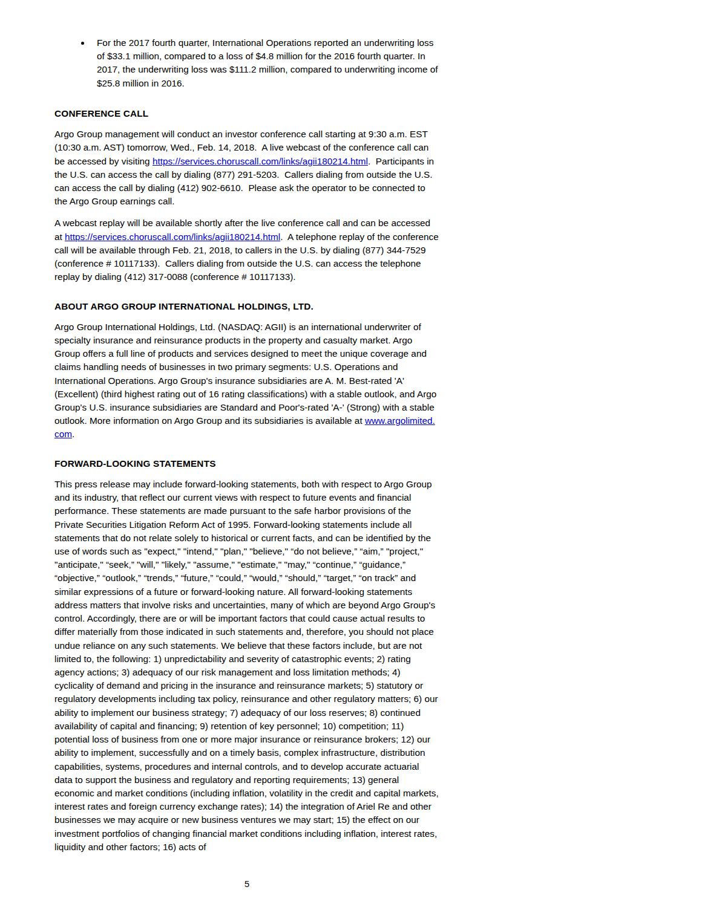For the 2017 fourth quarter, International Operations reported an underwriting loss of $33.1 million, compared to a loss of $4.8 million for the 2016 fourth quarter. In 2017, the underwriting loss was $111.2 million, compared to underwriting income of $25.8 million in 2016.
Conference Call
Argo Group management will conduct an investor conference call starting at 9:30 a.m. EST (10:30 a.m. AST) tomorrow, Wed., Feb. 14, 2018. A live webcast of the conference call can be accessed by visiting https://services.choruscall.com/links/agii180214.html. Participants in the U.S. can access the call by dialing (877) 291-5203. Callers dialing from outside the U.S. can access the call by dialing (412) 902-6610. Please ask the operator to be connected to the Argo Group earnings call.
A webcast replay will be available shortly after the live conference call and can be accessed at https://services.choruscall.com/links/agii180214.html. A telephone replay of the conference call will be available through Feb. 21, 2018, to callers in the U.S. by dialing (877) 344-7529 (conference # 10117133). Callers dialing from outside the U.S. can access the telephone replay by dialing (412) 317-0088 (conference # 10117133).
About Argo Group International Holdings, Ltd.
Argo Group International Holdings, Ltd. (NASDAQ: AGII) is an international underwriter of specialty insurance and reinsurance products in the property and casualty market. Argo Group offers a full line of products and services designed to meet the unique coverage and claims handling needs of businesses in two primary segments: U.S. Operations and International Operations. Argo Group's insurance subsidiaries are A. M. Best-rated 'A' (Excellent) (third highest rating out of 16 rating classifications) with a stable outlook, and Argo Group's U.S. insurance subsidiaries are Standard and Poor's-rated 'A-' (Strong) with a stable outlook. More information on Argo Group and its subsidiaries is available at www.argolimited.com.
Forward-Looking Statements
This press release may include forward-looking statements, both with respect to Argo Group and its industry, that reflect our current views with respect to future events and financial performance. These statements are made pursuant to the safe harbor provisions of the Private Securities Litigation Reform Act of 1995. Forward-looking statements include all statements that do not relate solely to historical or current facts, and can be identified by the use of words such as "expect," "intend," "plan," "believe," “do not believe,” “aim,” "project," "anticipate," “seek,” "will," "likely," "assume," "estimate," "may," “continue,” “guidance,” “objective,” “outlook,” “trends,” “future,” “could,” “would,” “should,” “target,” “on track” and similar expressions of a future or forward-looking nature. All forward-looking statements address matters that involve risks and uncertainties, many of which are beyond Argo Group's control. Accordingly, there are or will be important factors that could cause actual results to differ materially from those indicated in such statements and, therefore, you should not place undue reliance on any such statements. We believe that these factors include, but are not limited to, the following: 1) unpredictability and severity of catastrophic events; 2) rating agency actions; 3) adequacy of our risk management and loss limitation methods; 4) cyclicality of demand and pricing in the insurance and reinsurance markets; 5) statutory or regulatory developments including tax policy, reinsurance and other regulatory matters; 6) our ability to implement our business strategy; 7) adequacy of our loss reserves; 8) continued availability of capital and financing; 9) retention of key personnel; 10) competition; 11) potential loss of business from one or more major insurance or reinsurance brokers; 12) our ability to implement, successfully and on a timely basis, complex infrastructure, distribution capabilities, systems, procedures and internal controls, and to develop accurate actuarial data to support the business and regulatory and reporting requirements; 13) general economic and market conditions (including inflation, volatility in the credit and capital markets, interest rates and foreign currency exchange rates); 14) the integration of Ariel Re and other businesses we may acquire or new business ventures we may start; 15) the effect on our investment portfolios of changing financial market conditions including inflation, interest rates, liquidity and other factors; 16) acts of
5